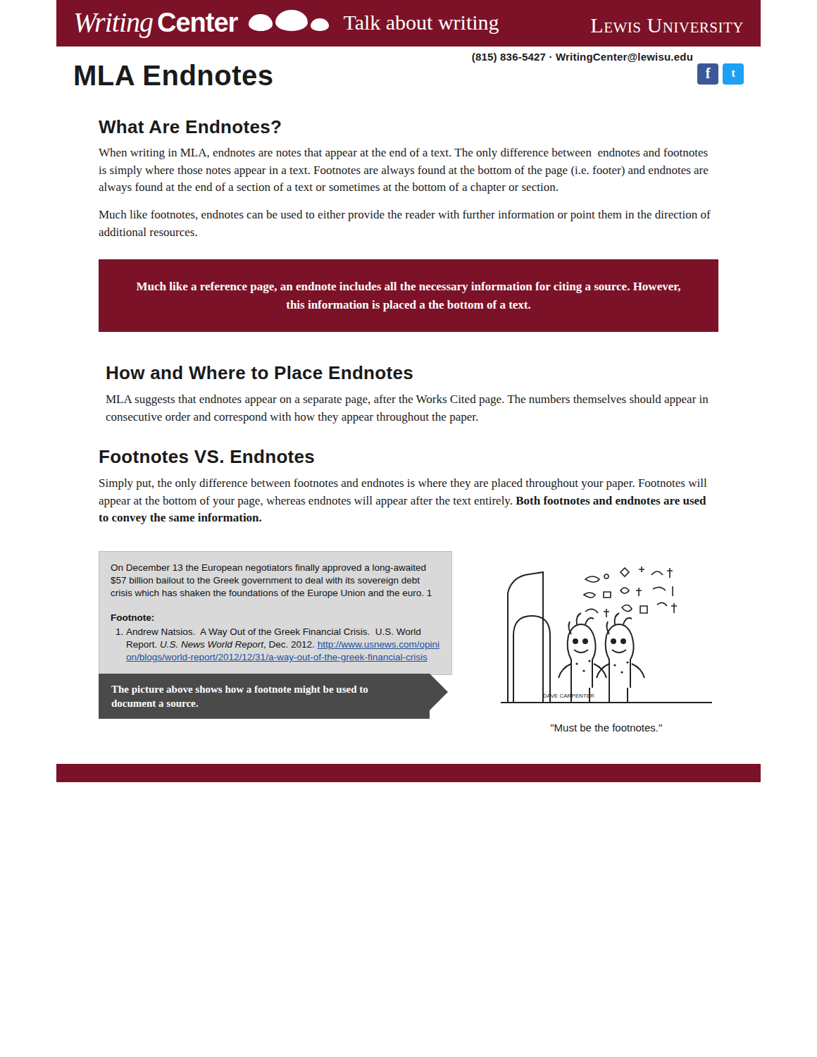Writing Center Talk about writing
Lewis University
(815) 836-5427 · WritingCenter@lewisu.edu
f t
MLA Endnotes
What Are Endnotes?
When writing in MLA, endnotes are notes that appear at the end of a text. The only difference between endnotes and footnotes is simply where those notes appear in a text. Footnotes are always found at the bottom of the page (i.e. footer) and endnotes are always found at the end of a section of a text or sometimes at the bottom of a chapter or section.
Much like footnotes, endnotes can be used to either provide the reader with further information or point them in the direction of additional resources.
Much like a reference page, an endnote includes all the necessary information for citing a source. However, this information is placed a the bottom of a text.
How and Where to Place Endnotes
MLA suggests that endnotes appear on a separate page, after the Works Cited page. The numbers themselves should appear in consecutive order and correspond with how they appear throughout the paper.
Footnotes VS. Endnotes
Simply put, the only difference between footnotes and endnotes is where they are placed throughout your paper. Footnotes will appear at the bottom of your page, whereas endnotes will appear after the text entirely. Both footnotes and endnotes are used to convey the same information.
On December 13 the European negotiators finally approved a long-awaited $57 billion bailout to the Greek government to deal with its sovereign debt crisis which has shaken the foundations of the Europe Union and the euro. 1
Footnote:
Andrew Natsios. A Way Out of the Greek Financial Crisis. U.S. World Report. U.S. News World Report, Dec. 2012. http://www.usnews.com/opinion/blogs/world-report/2012/12/31/a-way-out-of-the-greek-financial-crisis
The picture above shows how a footnote might be used to document a source.
DAVE CARPENTER
"Must be the footnotes."